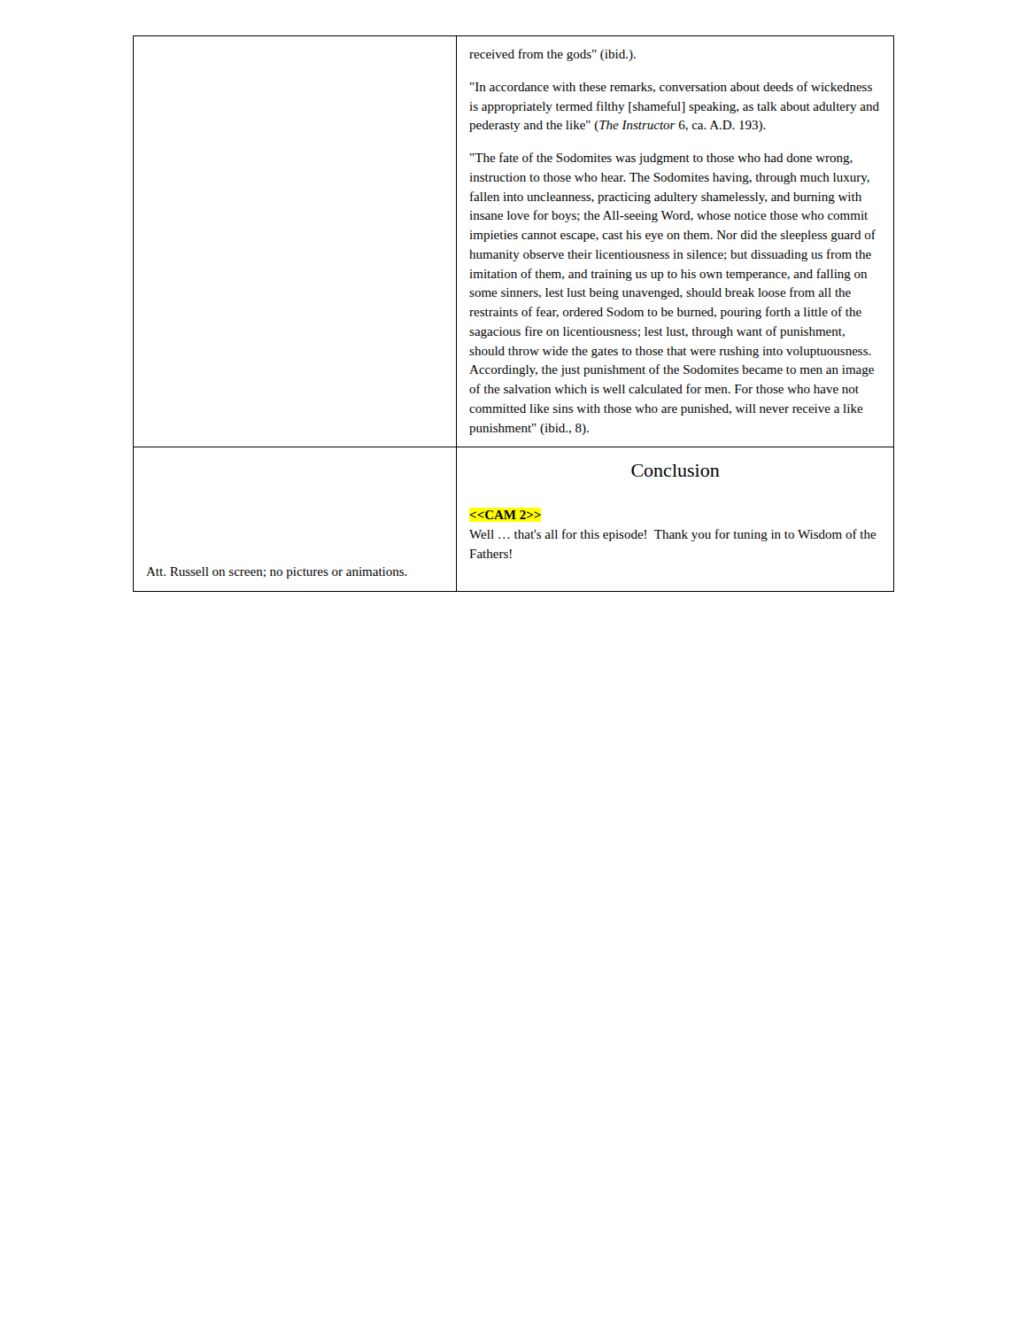| | received from the gods" (ibid.). "In accordance with these remarks, conversation about deeds of wickedness is appropriately termed filthy [shameful] speaking, as talk about adultery and pederasty and the like" ( The Instructor 6, ca. A.D. 193). "The fate of the Sodomites was judgment to those who had done wrong, instruction to those who hear. The Sodomites having, through much luxury, fallen into uncleanness, practicing adultery shamelessly, and burning with insane love for boys; the All-seeing Word, whose notice those who commit impieties cannot escape, cast his eye on them. Nor did the sleepless guard of humanity observe their licentiousness in silence; but dissuading us from the imitation of them, and training us up to his own temperance, and falling on some sinners, lest lust being unavenged, should break loose from all the restraints of fear, ordered Sodom to be burned, pouring forth a little of the sagacious fire on licentiousness; lest lust, through want of punishment, should throw wide the gates to those that were rushing into voluptuousness. Accordingly, the just punishment of the Sodomites became to men an image of the salvation which is well calculated for men. For those who have not committed like sins with those who are punished, will never receive a like punishment" (ibid., 8). |
| Att. Russell on screen; no pictures or animations. | Conclusion <<CAM 2>> Well … that's all for this episode! Thank you for tuning in to Wisdom of the Fathers! |